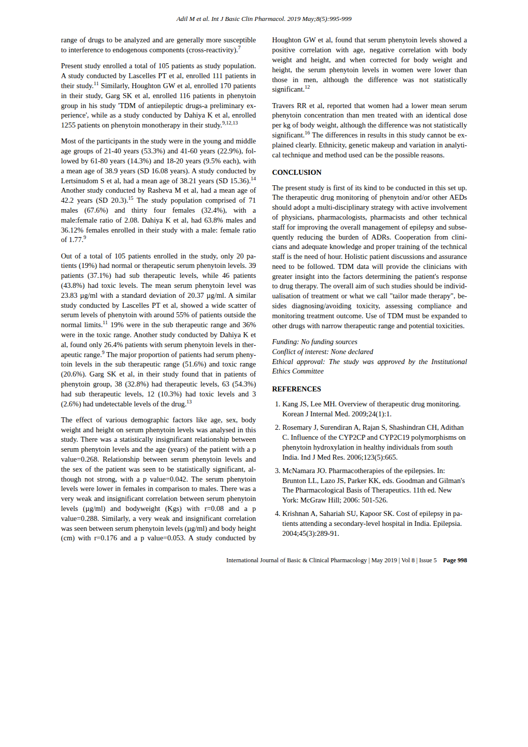Adil M et al. Int J Basic Clin Pharmacol. 2019 May;8(5):995-999
range of drugs to be analyzed and are generally more susceptible to interference to endogenous components (cross-reactivity).7
Present study enrolled a total of 105 patients as study population. A study conducted by Lascelles PT et al, enrolled 111 patients in their study.11 Similarly, Houghton GW et al, enrolled 170 patients in their study, Garg SK et al, enrolled 116 patients in phenytoin group in his study 'TDM of antiepileptic drugs-a preliminary experience', while as a study conducted by Dahiya K et al, enrolled 1255 patients on phenytoin monotherapy in their study.9,12,13
Most of the participants in the study were in the young and middle age groups of 21-40 years (53.3%) and 41-60 years (22.9%), followed by 61-80 years (14.3%) and 18-20 years (9.5% each), with a mean age of 38.9 years (SD 16.08 years). A study conducted by Lertsinudom S et al, had a mean age of 38.21 years (SD 15.36).14 Another study conducted by Rasheva M et al, had a mean age of 42.2 years (SD 20.3).15 The study population comprised of 71 males (67.6%) and thirty four females (32.4%), with a male:female ratio of 2.08. Dahiya K et al, had 63.8% males and 36.12% females enrolled in their study with a male: female ratio of 1.77.9
Out of a total of 105 patients enrolled in the study, only 20 patients (19%) had normal or therapeutic serum phenytoin levels. 39 patients (37.1%) had sub therapeutic levels, while 46 patients (43.8%) had toxic levels. The mean serum phenytoin level was 23.83 µg/ml with a standard deviation of 20.37 µg/ml. A similar study conducted by Lascelles PT et al, showed a wide scatter of serum levels of phenytoin with around 55% of patients outside the normal limits.11 19% were in the sub therapeutic range and 36% were in the toxic range. Another study conducted by Dahiya K et al, found only 26.4% patients with serum phenytoin levels in therapeutic range.9 The major proportion of patients had serum phenytoin levels in the sub therapeutic range (51.6%) and toxic range (20.6%). Garg SK et al, in their study found that in patients of phenytoin group, 38 (32.8%) had therapeutic levels, 63 (54.3%) had sub therapeutic levels, 12 (10.3%) had toxic levels and 3 (2.6%) had undetectable levels of the drug.13
The effect of various demographic factors like age, sex, body weight and height on serum phenytoin levels was analysed in this study. There was a statistically insignificant relationship between serum phenytoin levels and the age (years) of the patient with a p value=0.268. Relationship between serum phenytoin levels and the sex of the patient was seen to be statistically significant, although not strong, with a p value=0.042. The serum phenytoin levels were lower in females in comparison to males. There was a very weak and insignificant correlation between serum phenytoin levels (µg/ml) and bodyweight (Kgs) with r=0.08 and a p value=0.288. Similarly, a very weak and insignificant correlation was seen between serum phenytoin levels (µg/ml) and body height (cm) with r=0.176 and a p value=0.053. A study conducted by Houghton GW et al, found that serum phenytoin levels showed a positive correlation with age, negative correlation with body weight and height, and when corrected for body weight and height, the serum phenytoin levels in women were lower than those in men, although the difference was not statistically significant.12
Travers RR et al, reported that women had a lower mean serum phenytoin concentration than men treated with an identical dose per kg of body weight, although the difference was not statistically significant.16 The differences in results in this study cannot be explained clearly. Ethnicity, genetic makeup and variation in analytical technique and method used can be the possible reasons.
Conclusion
The present study is first of its kind to be conducted in this set up. The therapeutic drug monitoring of phenytoin and/or other AEDs should adopt a multi-disciplinary strategy with active involvement of physicians, pharmacologists, pharmacists and other technical staff for improving the overall management of epilepsy and subsequently reducing the burden of ADRs. Cooperation from clinicians and adequate knowledge and proper training of the technical staff is the need of hour. Holistic patient discussions and assurance need to be followed. TDM data will provide the clinicians with greater insight into the factors determining the patient's response to drug therapy. The overall aim of such studies should be individualisation of treatment or what we call "tailor made therapy", besides diagnosing/avoiding toxicity, assessing compliance and monitoring treatment outcome. Use of TDM must be expanded to other drugs with narrow therapeutic range and potential toxicities.
Funding: No funding sources
Conflict of interest: None declared
Ethical approval: The study was approved by the Institutional Ethics Committee
References
Kang JS, Lee MH. Overview of therapeutic drug monitoring. Korean J Internal Med. 2009;24(1):1.
Rosemary J, Surendiran A, Rajan S, Shashindran CH, Adithan C. Influence of the CYP2CP and CYP2C19 polymorphisms on phenytoin hydroxylation in healthy individuals from south India. Ind J Med Res. 2006;123(5):665.
McNamara JO. Pharmacotherapies of the epilepsies. In: Brunton LL, Lazo JS, Parker KK, eds. Goodman and Gilman's The Pharmacological Basis of Therapeutics. 11th ed. New York: McGraw Hill; 2006: 501-526.
Krishnan A, Sahariah SU, Kapoor SK. Cost of epilepsy in patients attending a secondary-level hospital in India. Epilepsia. 2004;45(3):289-91.
International Journal of Basic & Clinical Pharmacology | May 2019 | Vol 8 | Issue 5 Page 998